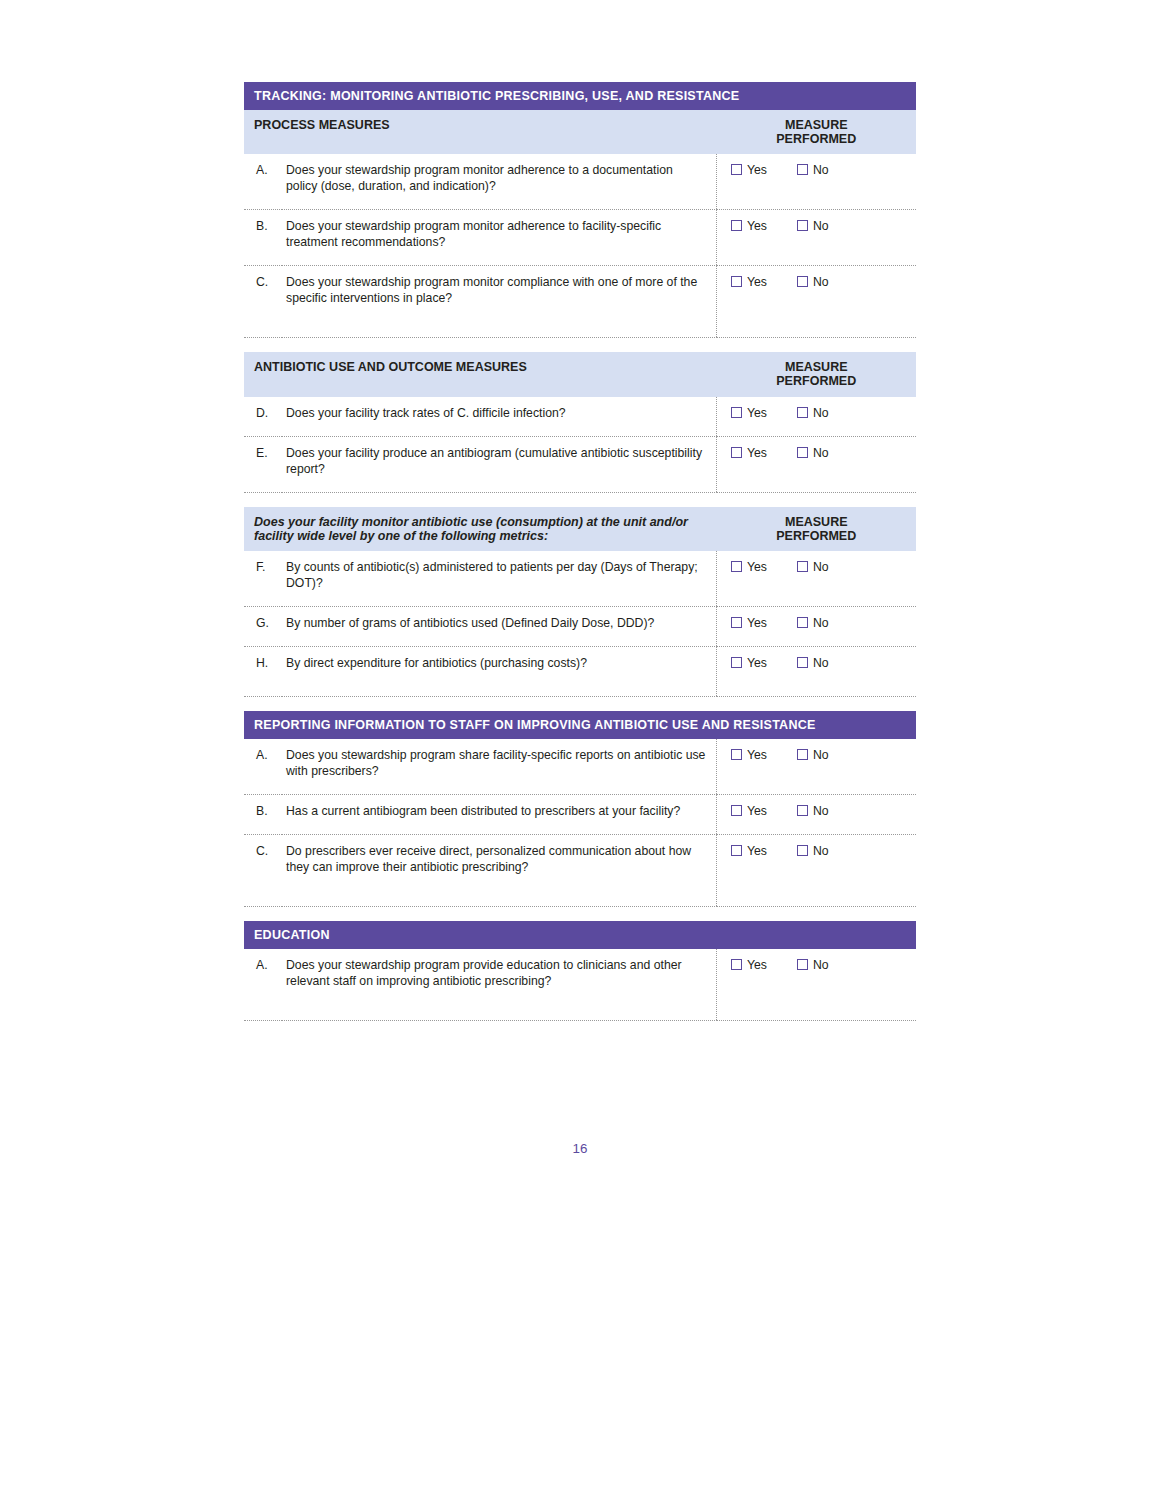| Tracking: Monitoring Antibiotic Prescribing, Use, and Resistance |
| Process Measures | Measure Performed |
| A. | Does your stewardship program monitor adherence to a documentation policy (dose, duration, and indication)? | Yes No |
| B. | Does your stewardship program monitor adherence to facility-specific treatment recommendations? | Yes No |
| C. | Does your stewardship program monitor compliance with one of more of the specific interventions in place? | Yes No |
| Antibiotic Use and Outcome Measures | Measure Performed |
| D. | Does your facility track rates of C. difficile infection? | Yes No |
| E. | Does your facility produce an antibiogram (cumulative antibiotic susceptibility report? | Yes No |
| Does your facility monitor antibiotic use (consumption) at the unit and/or facility wide level by one of the following metrics: | Measure Performed |
| F. | By counts of antibiotic(s) administered to patients per day (Days of Therapy; DOT)? | Yes No |
| G. | By number of grams of antibiotics used (Defined Daily Dose, DDD)? | Yes No |
| H. | By direct expenditure for antibiotics (purchasing costs)? | Yes No |
| Reporting Information to Staff on Improving Antibiotic Use and Resistance |
| A. | Does you stewardship program share facility-specific reports on antibiotic use with prescribers? | Yes No |
| B. | Has a current antibiogram been distributed to prescribers at your facility? | Yes No |
| C. | Do prescribers ever receive direct, personalized communication about how they can improve their antibiotic prescribing? | Yes No |
| Education |
| A. | Does your stewardship program provide education to clinicians and other relevant staff on improving antibiotic prescribing? | Yes No |
16